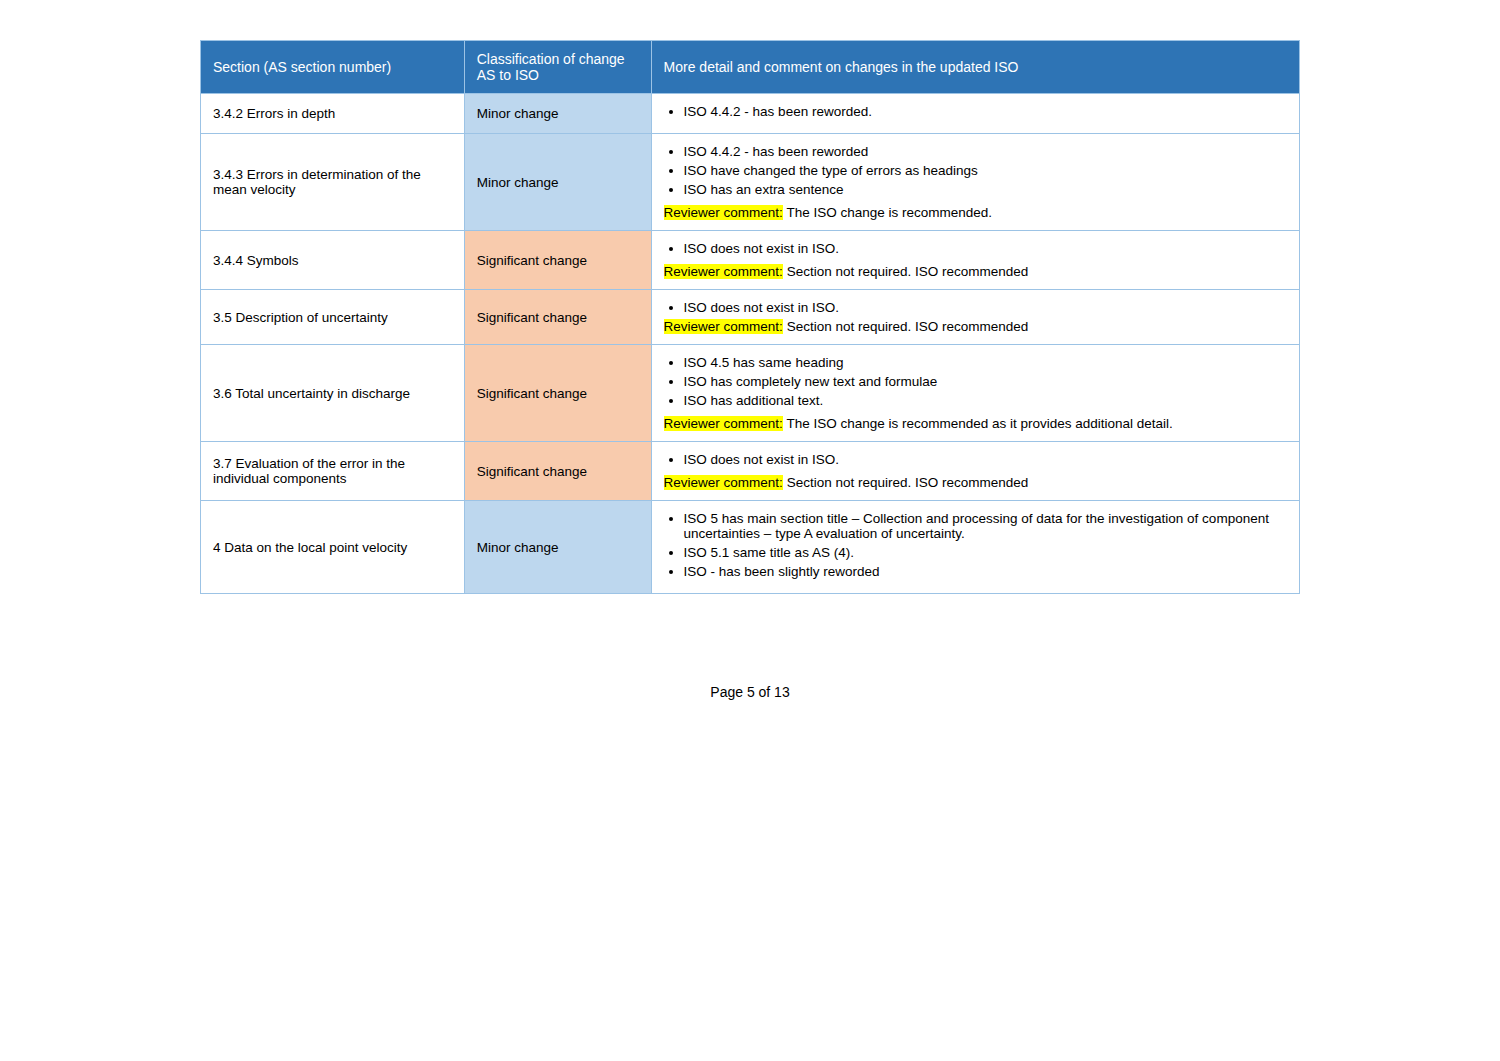| Section (AS section number) | Classification of change AS to ISO | More detail and comment on changes in the updated ISO |
| --- | --- | --- |
| 3.4.2 Errors in depth | Minor change | ISO 4.4.2 - has been reworded. |
| 3.4.3 Errors in determination of the mean velocity | Minor change | ISO 4.4.2 - has been reworded ISO have changed the type of errors as headings ISO has an extra sentence Reviewer comment: The ISO change is recommended. |
| 3.4.4 Symbols | Significant change | ISO does not exist in ISO. Reviewer comment: Section not required. ISO recommended |
| 3.5 Description of uncertainty | Significant change | ISO does not exist in ISO. Reviewer comment: Section not required. ISO recommended |
| 3.6 Total uncertainty in discharge | Significant change | ISO 4.5 has same heading ISO has completely new text and formulae ISO has additional text. Reviewer comment: The ISO change is recommended as it provides additional detail. |
| 3.7 Evaluation of the error in the individual components | Significant change | ISO does not exist in ISO. Reviewer comment: Section not required. ISO recommended |
| 4 Data on the local point velocity | Minor change | ISO 5 has main section title – Collection and processing of data for the investigation of component uncertainties – type A evaluation of uncertainty. ISO 5.1 same title as AS (4). ISO - has been slightly reworded |
Page 5 of 13